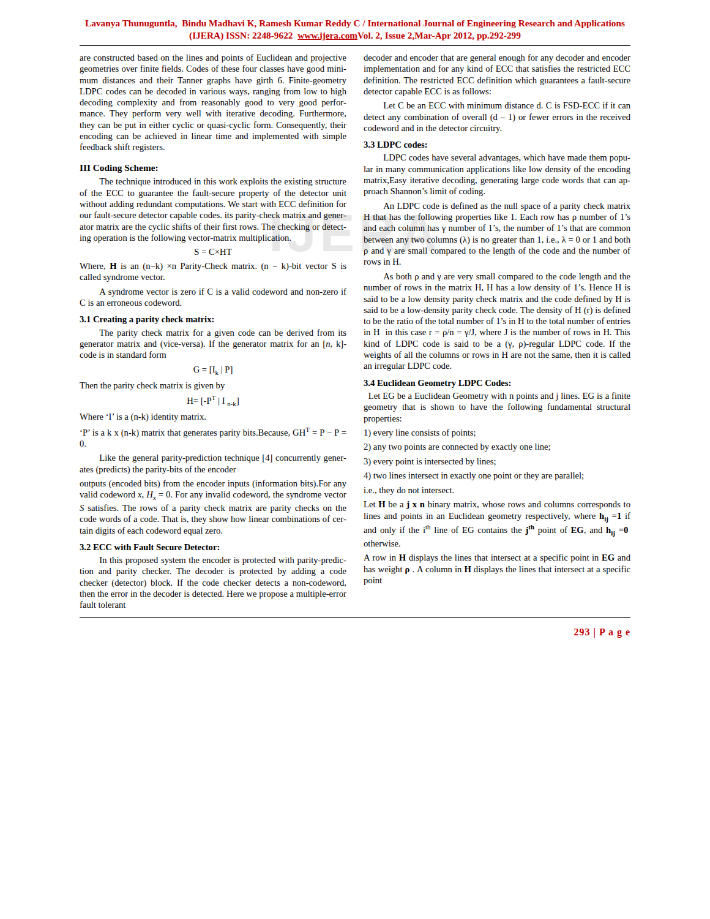Lavanya Thunuguntla, Bindu Madhavi K, Ramesh Kumar Reddy C / International Journal of Engineering Research and Applications (IJERA) ISSN: 2248-9622 www.ijera.com Vol. 2, Issue 2,Mar-Apr 2012, pp.292-299
IJERA
are constructed based on the lines and points of Euclidean and projective geometries over finite fields. Codes of these four classes have good minimum distances and their Tanner graphs have girth 6. Finite-geometry LDPC codes can be decoded in various ways, ranging from low to high decoding complexity and from reasonably good to very good performance. They perform very well with iterative decoding. Furthermore, they can be put in either cyclic or quasi-cyclic form. Consequently, their encoding can be achieved in linear time and implemented with simple feedback shift registers.
III Coding Scheme:
The technique introduced in this work exploits the existing structure of the ECC to guarantee the fault-secure property of the detector unit without adding redundant computations. We start with ECC definition for our fault-secure detector capable codes. its parity-check matrix and generator matrix are the cyclic shifts of their first rows. The checking or detecting operation is the following vector-matrix multiplication.
S = C×HT
Where, H is an (n−k) ×n Parity-Check matrix. (n − k)-bit vector S is called syndrome vector.
A syndrome vector is zero if C is a valid codeword and non-zero if C is an erroneous codeword.
3.1 Creating a parity check matrix:
The parity check matrix for a given code can be derived from its generator matrix and (vice-versa). If the generator matrix for an [n, k]-code is in standard form
G = [Ik | P]
Then the parity check matrix is given by
H= [-PT | I n-k]
Where ‘I’ is a (n-k) identity matrix.
‘P’ is a k x (n-k) matrix that generates parity bits.Because, GHT = P − P = 0.
Like the general parity-prediction technique [4] concurrently generates (predicts) the parity-bits of the encoder
outputs (encoded bits) from the encoder inputs (information bits).For any valid codeword x, Hx = 0. For any invalid codeword, the syndrome vector S satisfies. The rows of a parity check matrix are parity checks on the code words of a code. That is, they show how linear combinations of certain digits of each codeword equal zero.
3.2 ECC with Fault Secure Detector:
In this proposed system the encoder is protected with parity-prediction and parity checker. The decoder is protected by adding a code checker (detector) block. If the code checker detects a non-codeword, then the error in the decoder is detected. Here we propose a multiple-error fault tolerant
decoder and encoder that are general enough for any decoder and encoder implementation and for any kind of ECC that satisfies the restricted ECC definition. The restricted ECC definition which guarantees a fault-secure detector capable ECC is as follows:
Let C be an ECC with minimum distance d. C is FSD-ECC if it can detect any combination of overall (d – 1) or fewer errors in the received codeword and in the detector circuitry.
3.3 LDPC codes:
LDPC codes have several advantages, which have made them popular in many communication applications like low density of the encoding matrix,Easy iterative decoding, generating large code words that can approach Shannon’s limit of coding.
An LDPC code is defined as the null space of a parity check matrix H that has the following properties like 1. Each row has ρ number of 1’s and each column has γ number of 1’s, the number of 1’s that are common between any two columns (λ) is no greater than 1, i.e., λ = 0 or 1 and both ρ and γ are small compared to the length of the code and the number of rows in H.
As both ρ and γ are very small compared to the code length and the number of rows in the matrix H, H has a low density of 1’s. Hence H is said to be a low density parity check matrix and the code defined by H is said to be a low-density parity check code. The density of H (r) is defined to be the ratio of the total number of 1’s in H to the total number of entries in H in this case r = ρ/n = γ/J, where J is the number of rows in H. This kind of LDPC code is said to be a (γ, ρ)-regular LDPC code. If the weights of all the columns or rows in H are not the same, then it is called an irregular LDPC code.
3.4 Euclidean Geometry LDPC Codes:
Let EG be a Euclidean Geometry with n points and j lines. EG is a finite geometry that is shown to have the following fundamental structural properties:
1) every line consists of points;
2) any two points are connected by exactly one line;
3) every point is intersected by lines;
4) two lines intersect in exactly one point or they are parallel;
i.e., they do not intersect.
Let H be a j x n binary matrix, whose rows and columns corresponds to lines and points in an Euclidean geometry respectively, where hij =1 if and only if the ith line of EG contains the jth point of EG, and hij =0 otherwise.
A row in H displays the lines that intersect at a specific point in EG and has weight ρ . A column in H displays the lines that intersect at a specific point
293 | P a g e